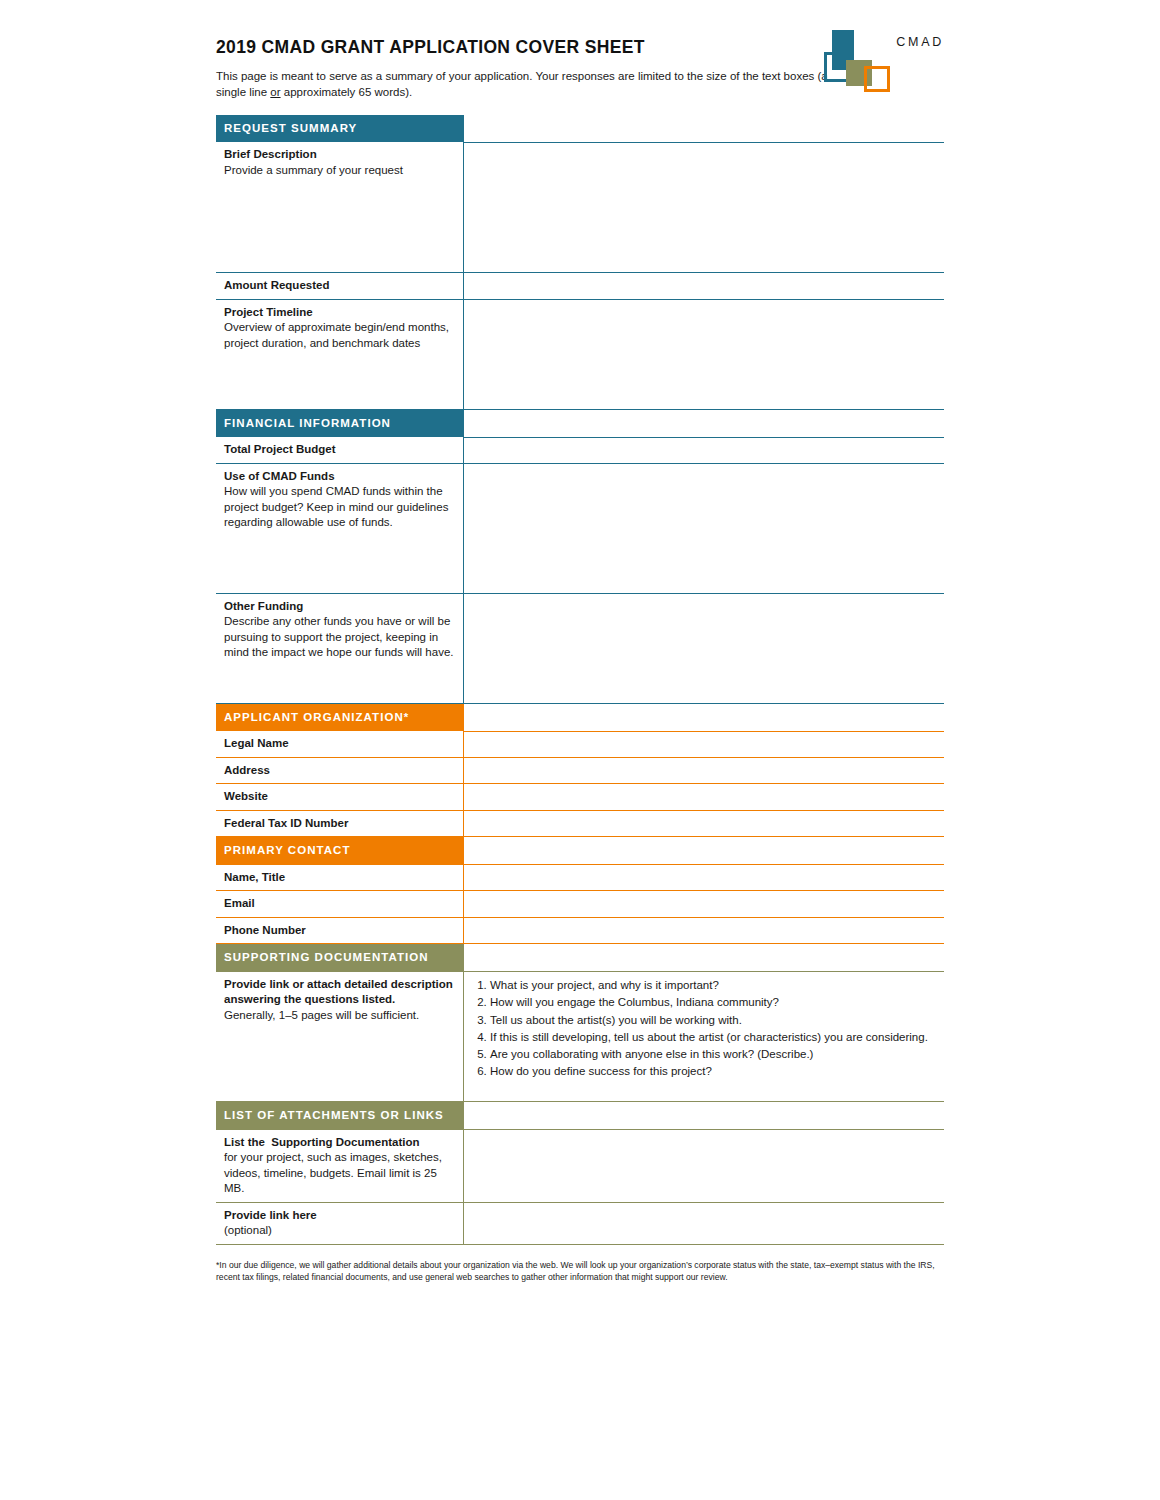2019 CMAD GRANT APPLICATION COVER SHEET
This page is meant to serve as a summary of your application. Your responses are limited to the size of the text boxes (a single line or approximately 65 words).
CMAD
| Request Summary | |
| Brief Description Provide a summary of your request | |
| Amount Requested | |
| Project Timeline Overview of approximate begin/end months, project duration, and benchmark dates | |
| Financial Information | |
| Total Project Budget | |
| Use of CMAD Funds How will you spend CMAD funds within the project budget? Keep in mind our guidelines regarding allowable use of funds. | |
| Other Funding Describe any other funds you have or will be pursuing to support the project, keeping in mind the impact we hope our funds will have. | |
| Applicant Organization* | |
| Legal Name | |
| Address | |
| Website | |
| Federal Tax ID Number | |
| Primary Contact | |
| Name, Title | |
| Email | |
| Phone Number | |
| Supporting Documentation | |
| Provide link or attach detailed description answering the questions listed. Generally, 1–5 pages will be sufficient. | What is your project, and why is it important? How will you engage the Columbus, Indiana community? Tell us about the artist(s) you will be working with. If this is still developing, tell us about the artist (or characteristics) you are considering. Are you collaborating with anyone else in this work? (Describe.) How do you define success for this project? |
| List of Attachments or Links | |
| List the Supporting Documentation for your project, such as images, sketches, videos, timeline, budgets. Email limit is 25 MB. | |
| Provide link here (optional) | |
*In our due diligence, we will gather additional details about your organization via the web. We will look up your organization’s corporate status with the state, tax–exempt status with the IRS, recent tax filings, related financial documents, and use general web searches to gather other information that might support our review.